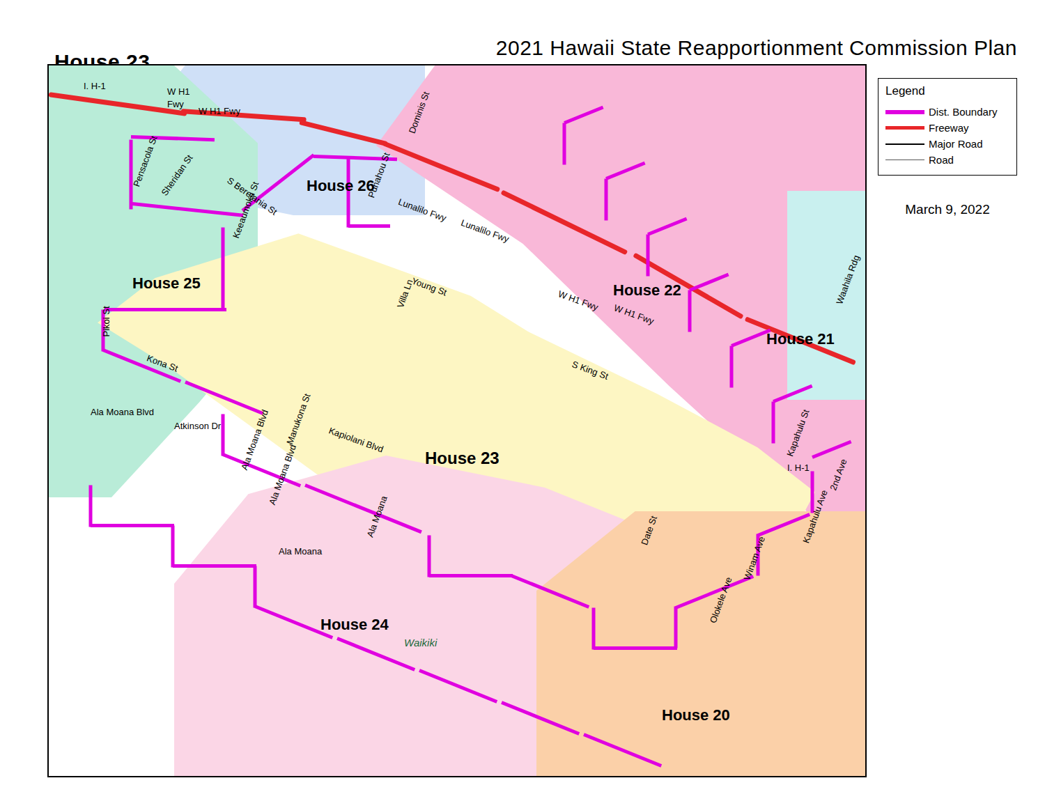House 23
2021 Hawaii State Reapportionment Commission Plan
House 26
House 25
House 22
House 21
House 23
House 24
House 20
Waikiki
I. H-1
Pensacola St
W H1
Fwy
W H1 Fwy
S Beretania St
Keeaumoku St
Sheridan St
Pikoi St
Kona St
Dominis St
Punahou St
Lunalilo Fwy
Lunalilo Fwy
Villa Ln
Young St
W H1 Fwy
W H1 Fwy
S King St
Kapiolani Blvd
Manukona St
Ala Moana Blvd
Atkinson Dr
Ala Moana Blvd
Ala Moana Blvd
Ala Moana
Ala Moana
Date St
Olokele Ave
Winam Ave
Kapahulu Ave
Kapahulu St
Waahila Rdg
2nd Ave
I. H-1
Legend
| | Dist. Boundary |
| | Freeway |
| | Major Road |
| | Road |
March 9, 2022